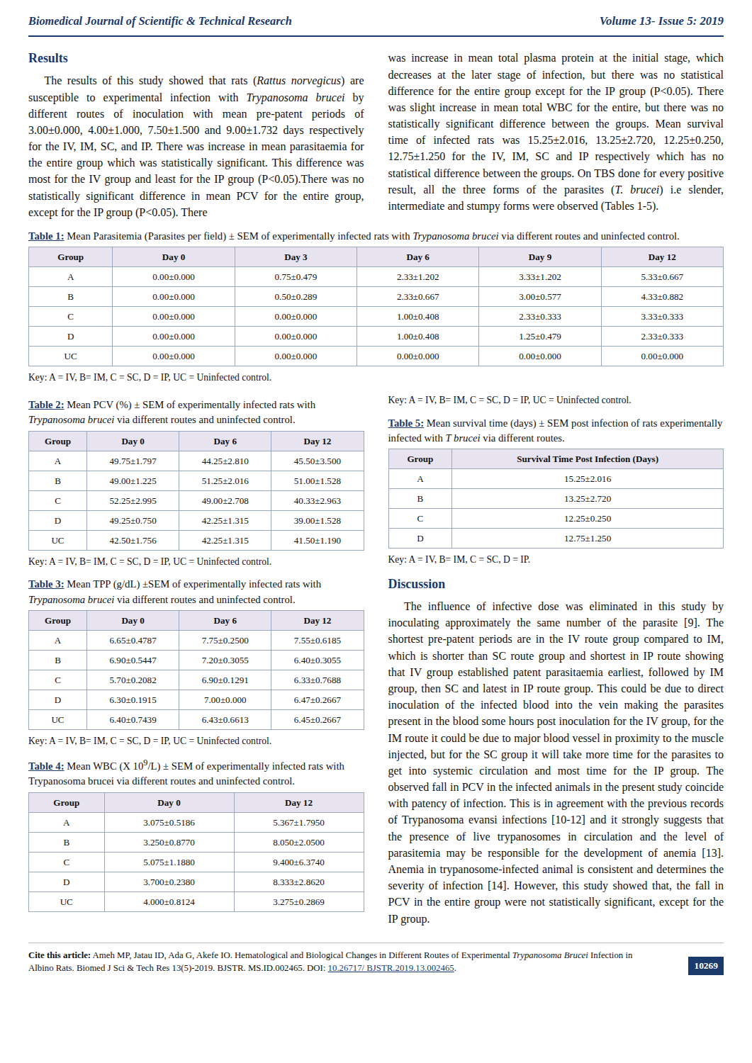Biomedical Journal of Scientific & Technical Research
Volume 13- Issue 5: 2019
Results
The results of this study showed that rats (Rattus norvegicus) are susceptible to experimental infection with Trypanosoma brucei by different routes of inoculation with mean pre-patent periods of 3.00±0.000, 4.00±1.000, 7.50±1.500 and 9.00±1.732 days respectively for the IV, IM, SC, and IP. There was increase in mean parasitaemia for the entire group which was statistically significant. This difference was most for the IV group and least for the IP group (P<0.05).There was no statistically significant difference in mean PCV for the entire group, except for the IP group (P<0.05). There
was increase in mean total plasma protein at the initial stage, which decreases at the later stage of infection, but there was no statistical difference for the entire group except for the IP group (P<0.05). There was slight increase in mean total WBC for the entire, but there was no statistically significant difference between the groups. Mean survival time of infected rats was 15.25±2.016, 13.25±2.720, 12.25±0.250, 12.75±1.250 for the IV, IM, SC and IP respectively which has no statistical difference between the groups. On TBS done for every positive result, all the three forms of the parasites (T. brucei) i.e slender, intermediate and stumpy forms were observed (Tables 1-5).
Table 1: Mean Parasitemia (Parasites per field) ± SEM of experimentally infected rats with Trypanosoma brucei via different routes and uninfected control.
| Group | Day 0 | Day 3 | Day 6 | Day 9 | Day 12 |
| --- | --- | --- | --- | --- | --- |
| A | 0.00±0.000 | 0.75±0.479 | 2.33±1.202 | 3.33±1.202 | 5.33±0.667 |
| B | 0.00±0.000 | 0.50±0.289 | 2.33±0.667 | 3.00±0.577 | 4.33±0.882 |
| C | 0.00±0.000 | 0.00±0.000 | 1.00±0.408 | 2.33±0.333 | 3.33±0.333 |
| D | 0.00±0.000 | 0.00±0.000 | 1.00±0.408 | 1.25±0.479 | 2.33±0.333 |
| UC | 0.00±0.000 | 0.00±0.000 | 0.00±0.000 | 0.00±0.000 | 0.00±0.000 |
Key: A = IV, B= IM, C = SC, D = IP, UC = Uninfected control.
Table 2: Mean PCV (%) ± SEM of experimentally infected rats with Trypanosoma brucei via different routes and uninfected control.
| Group | Day 0 | Day 6 | Day 12 |
| --- | --- | --- | --- |
| A | 49.75±1.797 | 44.25±2.810 | 45.50±3.500 |
| B | 49.00±1.225 | 51.25±2.016 | 51.00±1.528 |
| C | 52.25±2.995 | 49.00±2.708 | 40.33±2.963 |
| D | 49.25±0.750 | 42.25±1.315 | 39.00±1.528 |
| UC | 42.50±1.756 | 42.25±1.315 | 41.50±1.190 |
Key: A = IV, B= IM, C = SC, D = IP, UC = Uninfected control.
Table 3: Mean TPP (g/dL) ±SEM of experimentally infected rats with Trypanosoma brucei via different routes and uninfected control.
| Group | Day 0 | Day 6 | Day 12 |
| --- | --- | --- | --- |
| A | 6.65±0.4787 | 7.75±0.2500 | 7.55±0.6185 |
| B | 6.90±0.5447 | 7.20±0.3055 | 6.40±0.3055 |
| C | 5.70±0.2082 | 6.90±0.1291 | 6.33±0.7688 |
| D | 6.30±0.1915 | 7.00±0.000 | 6.47±0.2667 |
| UC | 6.40±0.7439 | 6.43±0.6613 | 6.45±0.2667 |
Key: A = IV, B= IM, C = SC, D = IP, UC = Uninfected control.
Table 4: Mean WBC (X 109/L) ± SEM of experimentally infected rats with Trypanosoma brucei via different routes and uninfected control.
| Group | Day 0 | Day 12 |
| --- | --- | --- |
| A | 3.075±0.5186 | 5.367±1.7950 |
| B | 3.250±0.8770 | 8.050±2.0500 |
| C | 5.075±1.1880 | 9.400±6.3740 |
| D | 3.700±0.2380 | 8.333±2.8620 |
| UC | 4.000±0.8124 | 3.275±0.2869 |
Key: A = IV, B= IM, C = SC, D = IP, UC = Uninfected control.
Table 5: Mean survival time (days) ± SEM post infection of rats experimentally infected with T brucei via different routes.
| Group | Survival Time Post Infection (Days) |
| --- | --- |
| A | 15.25±2.016 |
| B | 13.25±2.720 |
| C | 12.25±0.250 |
| D | 12.75±1.250 |
Key: A = IV, B= IM, C = SC, D = IP.
Discussion
The influence of infective dose was eliminated in this study by inoculating approximately the same number of the parasite [9]. The shortest pre-patent periods are in the IV route group compared to IM, which is shorter than SC route group and shortest in IP route showing that IV group established patent parasitaemia earliest, followed by IM group, then SC and latest in IP route group. This could be due to direct inoculation of the infected blood into the vein making the parasites present in the blood some hours post inoculation for the IV group, for the IM route it could be due to major blood vessel in proximity to the muscle injected, but for the SC group it will take more time for the parasites to get into systemic circulation and most time for the IP group. The observed fall in PCV in the infected animals in the present study coincide with patency of infection. This is in agreement with the previous records of Trypanosoma evansi infections [10-12] and it strongly suggests that the presence of live trypanosomes in circulation and the level of parasitemia may be responsible for the development of anemia [13]. Anemia in trypanosome-infected animal is consistent and determines the severity of infection [14]. However, this study showed that, the fall in PCV in the entire group were not statistically significant, except for the IP group.
Cite this article: Ameh MP, Jatau ID, Ada G, Akefe IO. Hematological and Biological Changes in Different Routes of Experimental Trypanosoma Brucei Infection in Albino Rats. Biomed J Sci & Tech Res 13(5)-2019. BJSTR. MS.ID.002465. DOI: 10.26717/ BJSTR.2019.13.002465.
10269